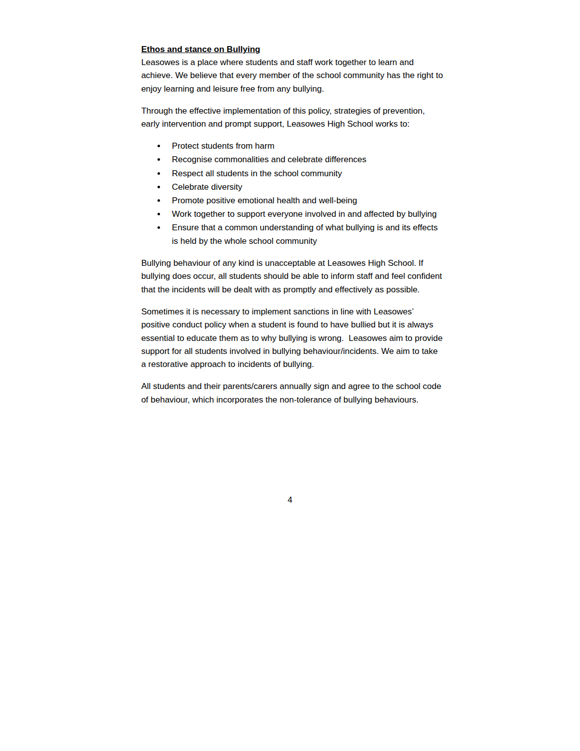Ethos and stance on Bullying
Leasowes is a place where students and staff work together to learn and achieve. We believe that every member of the school community has the right to enjoy learning and leisure free from any bullying.
Through the effective implementation of this policy, strategies of prevention, early intervention and prompt support, Leasowes High School works to:
Protect students from harm
Recognise commonalities and celebrate differences
Respect all students in the school community
Celebrate diversity
Promote positive emotional health and well-being
Work together to support everyone involved in and affected by bullying
Ensure that a common understanding of what bullying is and its effects is held by the whole school community
Bullying behaviour of any kind is unacceptable at Leasowes High School. If bullying does occur, all students should be able to inform staff and feel confident that the incidents will be dealt with as promptly and effectively as possible.
Sometimes it is necessary to implement sanctions in line with Leasowes’ positive conduct policy when a student is found to have bullied but it is always essential to educate them as to why bullying is wrong. Leasowes aim to provide support for all students involved in bullying behaviour/incidents. We aim to take a restorative approach to incidents of bullying.
All students and their parents/carers annually sign and agree to the school code of behaviour, which incorporates the non-tolerance of bullying behaviours.
4